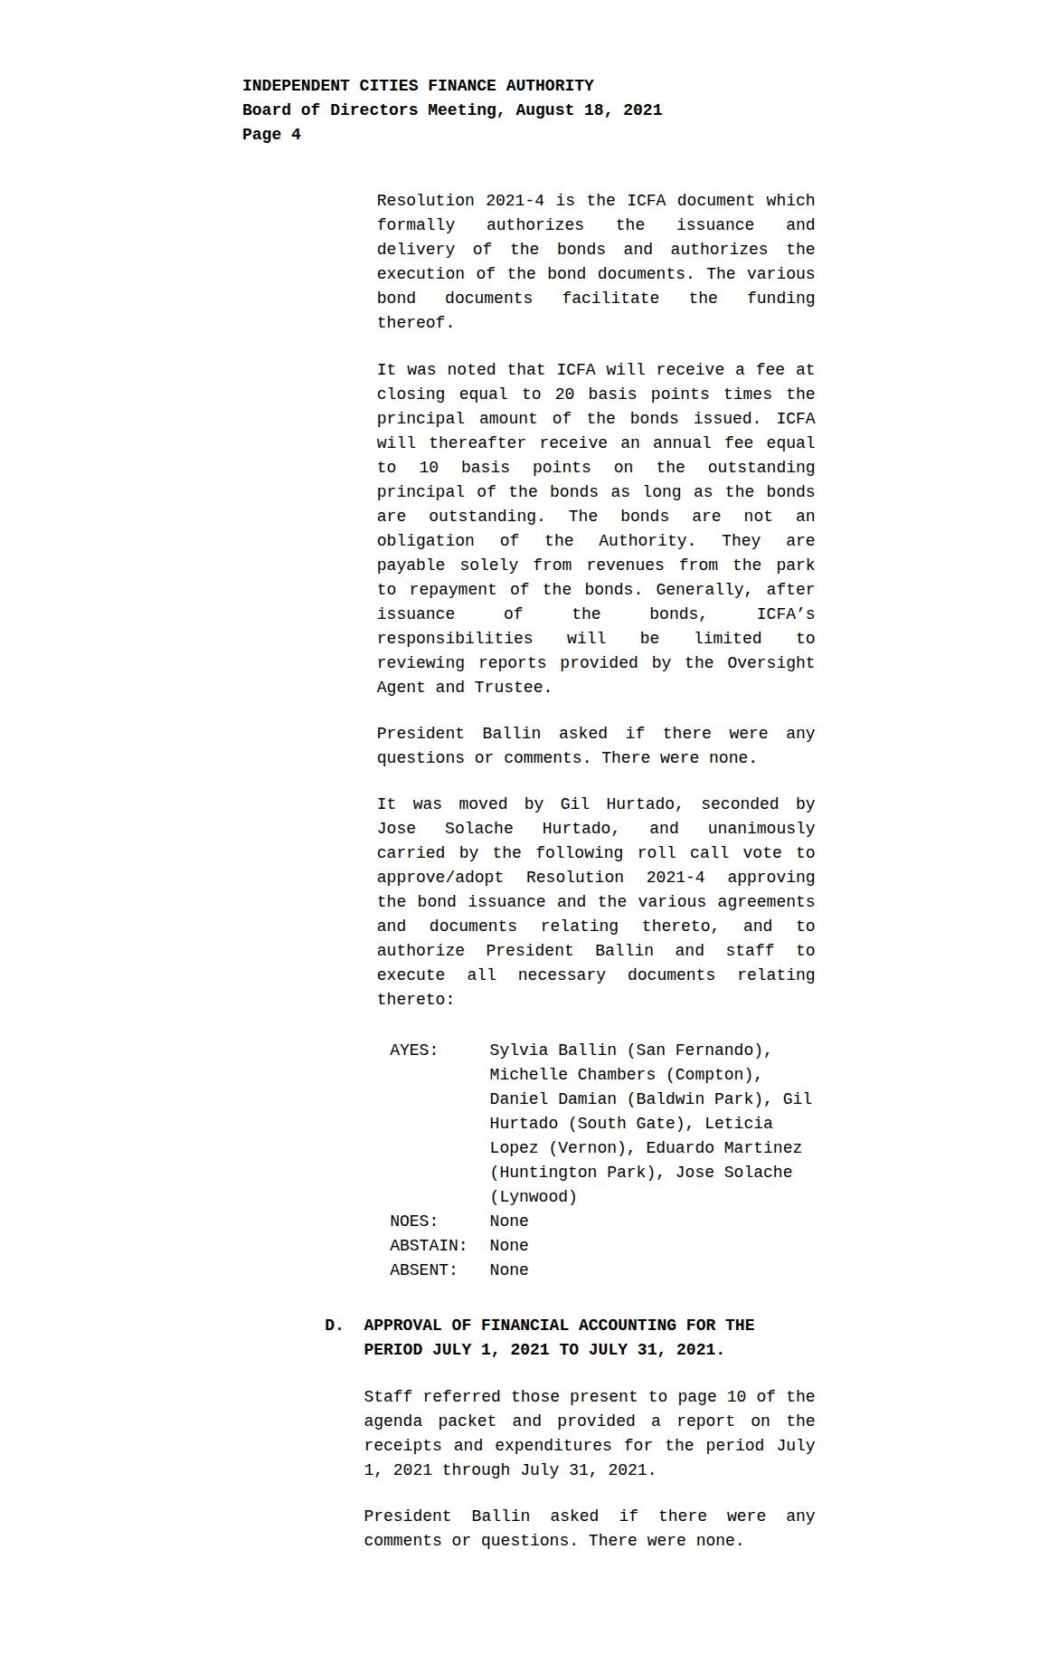INDEPENDENT CITIES FINANCE AUTHORITY
Board of Directors Meeting, August 18, 2021
Page 4
Resolution 2021-4 is the ICFA document which formally authorizes the issuance and delivery of the bonds and authorizes the execution of the bond documents. The various bond documents facilitate the funding thereof.
It was noted that ICFA will receive a fee at closing equal to 20 basis points times the principal amount of the bonds issued. ICFA will thereafter receive an annual fee equal to 10 basis points on the outstanding principal of the bonds as long as the bonds are outstanding. The bonds are not an obligation of the Authority. They are payable solely from revenues from the park to repayment of the bonds. Generally, after issuance of the bonds, ICFA’s responsibilities will be limited to reviewing reports provided by the Oversight Agent and Trustee.
President Ballin asked if there were any questions or comments. There were none.
It was moved by Gil Hurtado, seconded by Jose Solache Hurtado, and unanimously carried by the following roll call vote to approve/adopt Resolution 2021-4 approving the bond issuance and the various agreements and documents relating thereto, and to authorize President Ballin and staff to execute all necessary documents relating thereto:
AYES:
Sylvia Ballin (San Fernando), Michelle Chambers (Compton), Daniel Damian (Baldwin Park), Gil Hurtado (South Gate), Leticia Lopez (Vernon), Eduardo Martinez (Huntington Park), Jose Solache (Lynwood)
NOES:
None
ABSTAIN:
None
ABSENT:
None
D.
APPROVAL OF FINANCIAL ACCOUNTING FOR THE PERIOD JULY 1, 2021 TO JULY 31, 2021.
Staff referred those present to page 10 of the agenda packet and provided a report on the receipts and expenditures for the period July 1, 2021 through July 31, 2021.
President Ballin asked if there were any comments or questions. There were none.